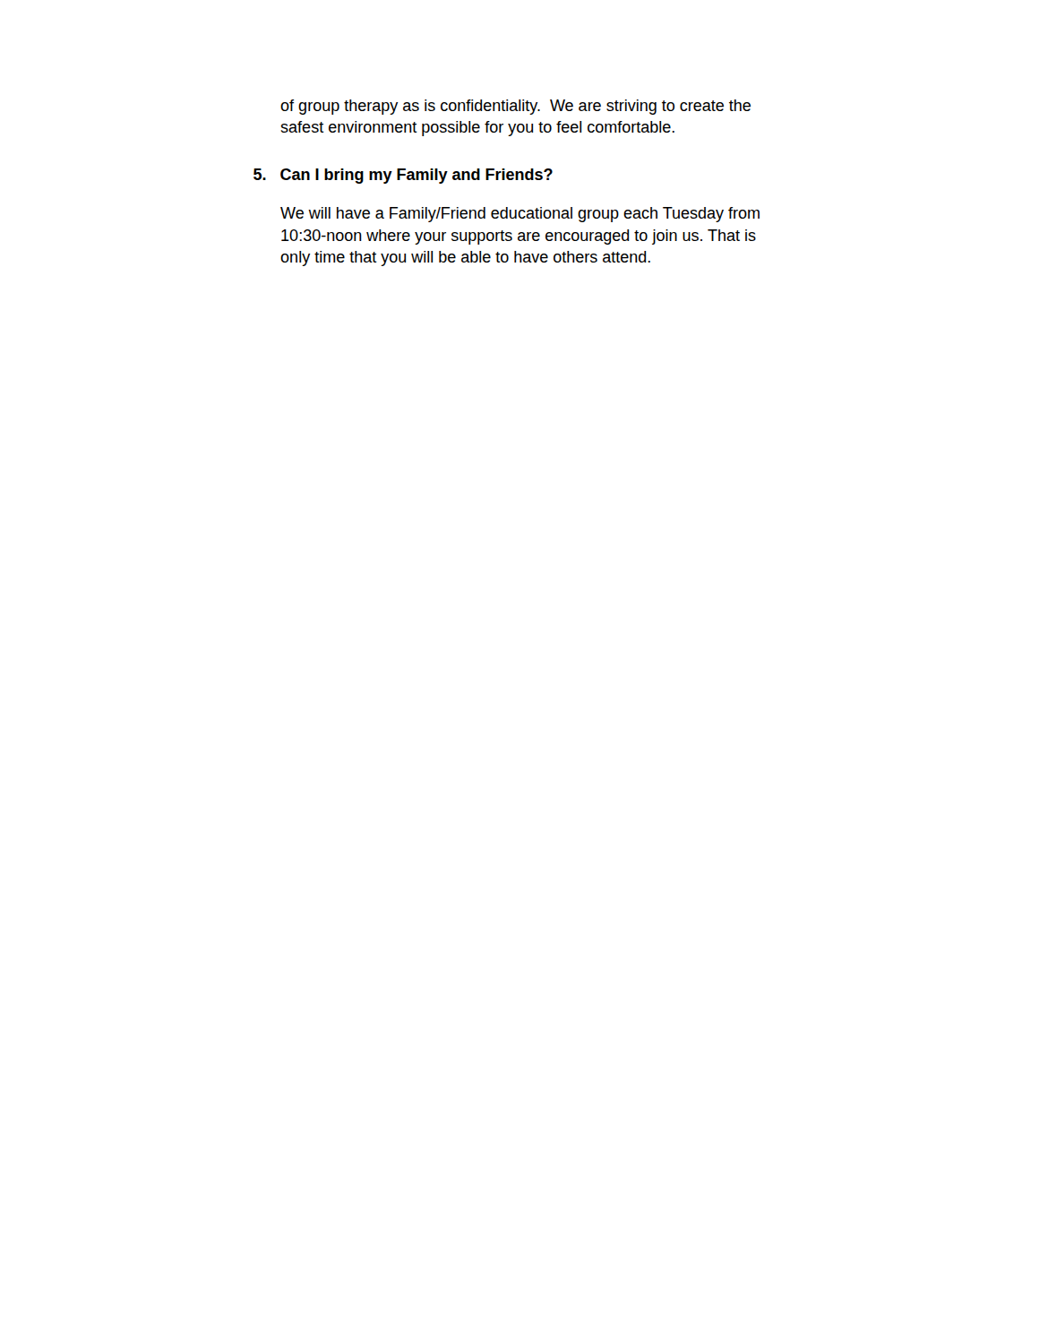of group therapy as is confidentiality. We are striving to create the safest environment possible for you to feel comfortable.
5. Can I bring my Family and Friends?
We will have a Family/Friend educational group each Tuesday from 10:30-noon where your supports are encouraged to join us. That is only time that you will be able to have others attend.